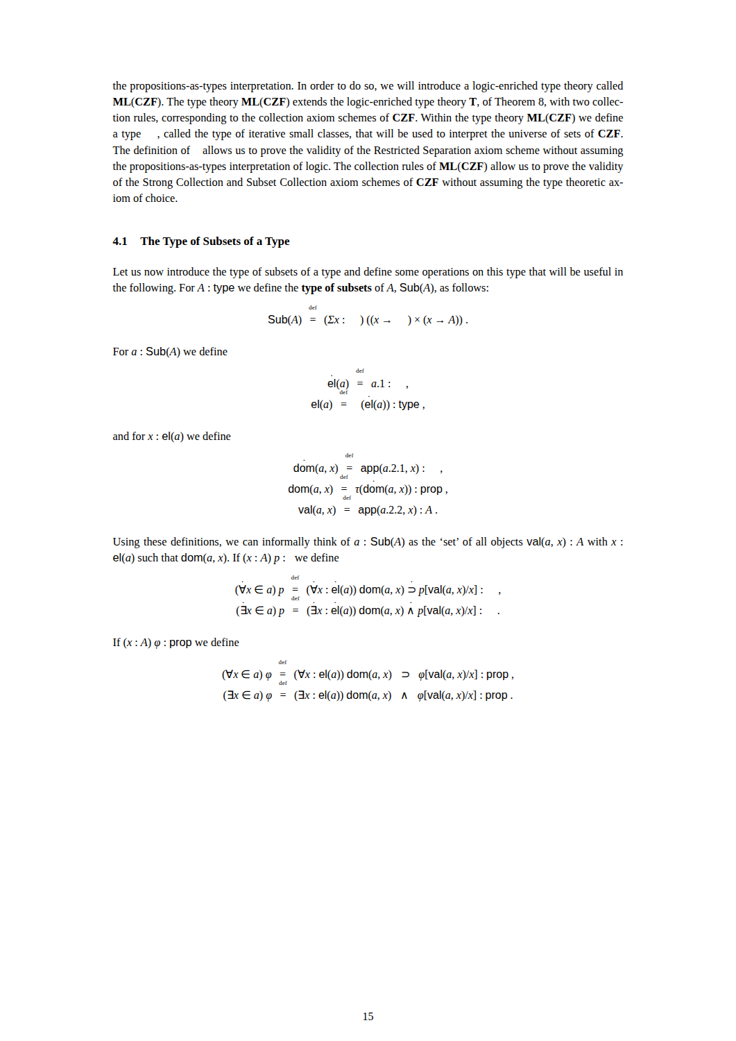the propositions-as-types interpretation. In order to do so, we will introduce a logic-enriched type theory called ML(CZF). The type theory ML(CZF) extends the logic-enriched type theory T, of Theorem 8, with two collection rules, corresponding to the collection axiom schemes of CZF. Within the type theory ML(CZF) we define a type , called the type of iterative small classes, that will be used to interpret the universe of sets of CZF. The definition of allows us to prove the validity of the Restricted Separation axiom scheme without assuming the propositions-as-types interpretation of logic. The collection rules of ML(CZF) allow us to prove the validity of the Strong Collection and Subset Collection axiom schemes of CZF without assuming the type theoretic axiom of choice.
4.1 The Type of Subsets of a Type
Let us now introduce the type of subsets of a type and define some operations on this type that will be useful in the following. For A : type we define the type of subsets of A, Sub(A), as follows:
Sub(A) def= (Σx : ) ((x → ) × (x → A)) .
For a : Sub(A) we define
. el(a) def= a.1 : ,
el(a) def= (. el(a)) : type ,
and for x : el(a) we define
. dom(a, x) def= app(a.2.1, x) : ,
dom(a, x) def= τ(. dom(a, x)) : prop ,
val(a, x) def= app(a.2.2, x) : A .
Using these definitions, we can informally think of a : Sub(A) as the ‘set’ of all objects val(a, x) : A with x : el(a) such that dom(a, x). If (x : A) p : we define
(.∀x ∈ a) p def= (.∀x : . el(a)) dom (a, x) .⊃ p[val(a, x)/x] : ,
(.∃x ∈ a) p def= (.∃x : . el(a)) dom (a, x) .∧ p[val(a, x)/x] : .
If (x : A) φ : prop we define
(∀x ∈ a) φ def= (∀x : el(a)) dom(a, x) ⊃ φ[val(a, x)/x] : prop ,
(∃x ∈ a) φ def= (∃x : el(a)) dom(a, x) ∧ φ[val(a, x)/x] : prop .
15